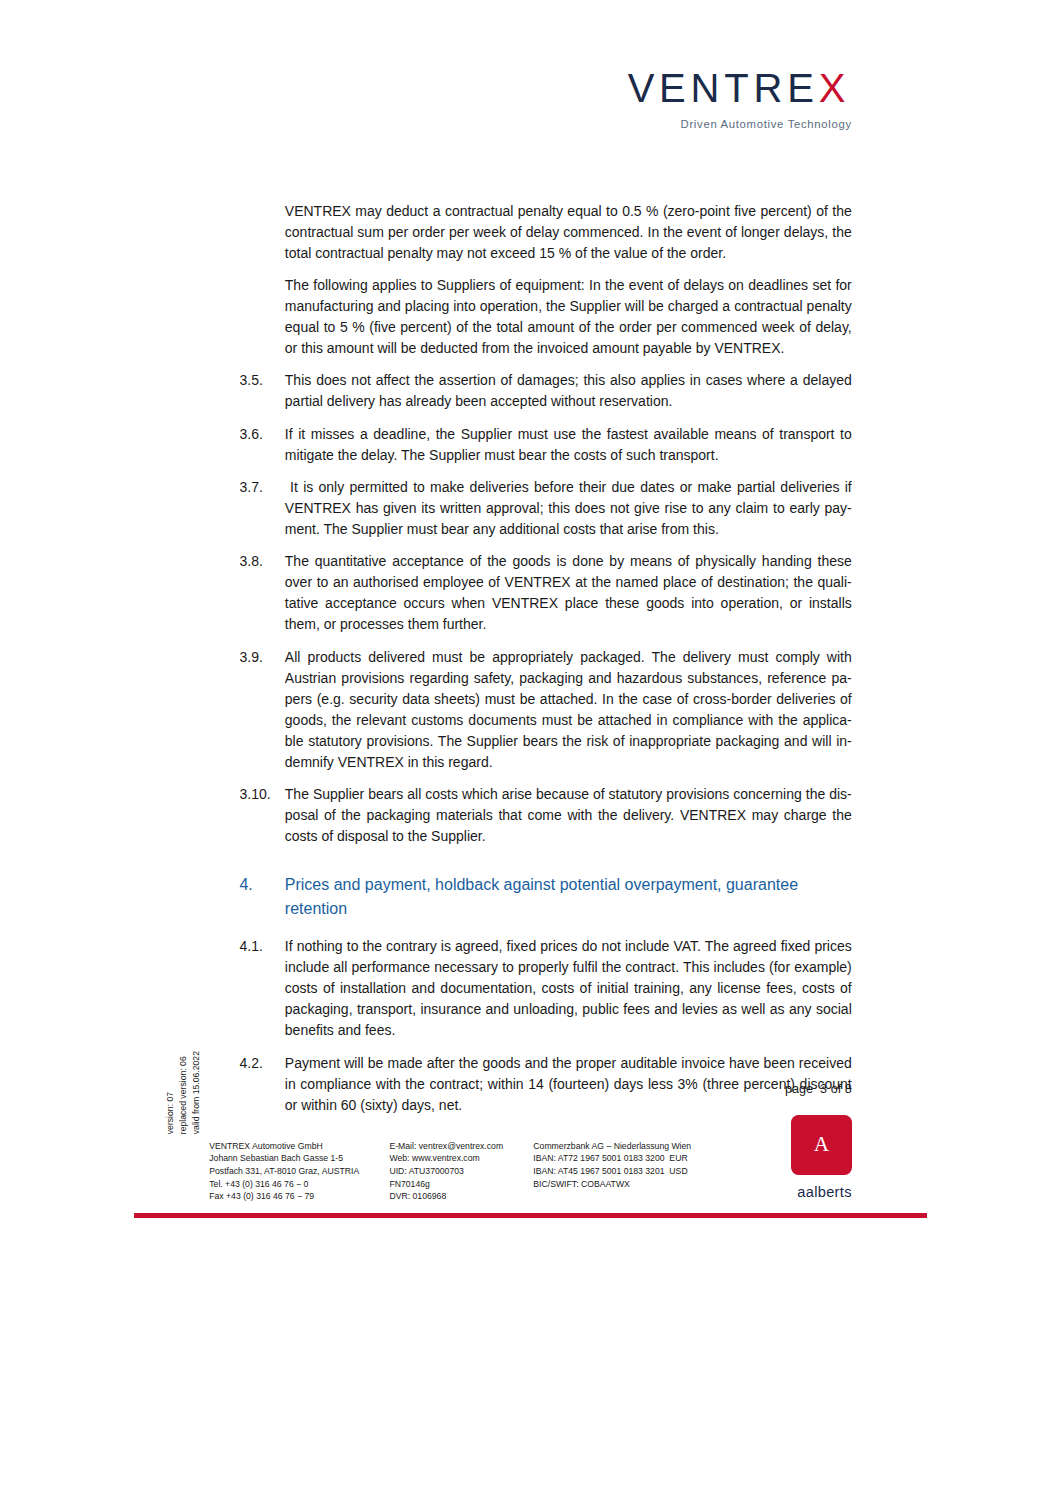VENTREX
Driven Automotive Technology
VENTREX may deduct a contractual penalty equal to 0.5 % (zero-point five percent) of the contractual sum per order per week of delay commenced. In the event of longer delays, the total contractual penalty may not exceed 15 % of the value of the order.
The following applies to Suppliers of equipment: In the event of delays on deadlines set for manufacturing and placing into operation, the Supplier will be charged a contractual penalty equal to 5 % (five percent) of the total amount of the order per commenced week of delay, or this amount will be deducted from the invoiced amount payable by VENTREX.
3.5.
This does not affect the assertion of damages; this also applies in cases where a delayed partial delivery has already been accepted without reservation.
3.6.
If it misses a deadline, the Supplier must use the fastest available means of transport to mitigate the delay. The Supplier must bear the costs of such transport.
3.7.
It is only permitted to make deliveries before their due dates or make partial deliveries if VENTREX has given its written approval; this does not give rise to any claim to early payment. The Supplier must bear any additional costs that arise from this.
3.8.
The quantitative acceptance of the goods is done by means of physically handing these over to an authorised employee of VENTREX at the named place of destination; the qualitative acceptance occurs when VENTREX place these goods into operation, or installs them, or processes them further.
3.9.
All products delivered must be appropriately packaged. The delivery must comply with Austrian provisions regarding safety, packaging and hazardous substances, reference papers (e.g. security data sheets) must be attached. In the case of cross-border deliveries of goods, the relevant customs documents must be attached in compliance with the applicable statutory provisions. The Supplier bears the risk of inappropriate packaging and will indemnify VENTREX in this regard.
3.10.
The Supplier bears all costs which arise because of statutory provisions concerning the disposal of the packaging materials that come with the delivery. VENTREX may charge the costs of disposal to the Supplier.
4.
Prices and payment, holdback against potential overpayment, guarantee retention
4.1.
If nothing to the contrary is agreed, fixed prices do not include VAT. The agreed fixed prices include all performance necessary to properly fulfil the contract. This includes (for example) costs of installation and documentation, costs of initial training, any license fees, costs of packaging, transport, insurance and unloading, public fees and levies as well as any social benefits and fees.
4.2.
Payment will be made after the goods and the proper auditable invoice have been received in compliance with the contract; within 14 (fourteen) days less 3% (three percent) discount or within 60 (sixty) days, net.
version: 07
replaced version: 06
valid from 15.06.2022
page 3 of 8
VENTREX Automotive GmbH
Johann Sebastian Bach Gasse 1-5
Postfach 331, AT-8010 Graz, AUSTRIA
Tel. +43 (0) 316 46 76 − 0
Fax +43 (0) 316 46 76 − 79
E-Mail: ventrex@ventrex.com
Web: www.ventrex.com
UID: ATU37000703
FN70146g
DVR: 0106968
Commerzbank AG – Niederlassung Wien
IBAN: AT72 1967 5001 0183 3200 EUR
IBAN: AT45 1967 5001 0183 3201 USD
BIC/SWIFT: COBAATWX
A
aalberts